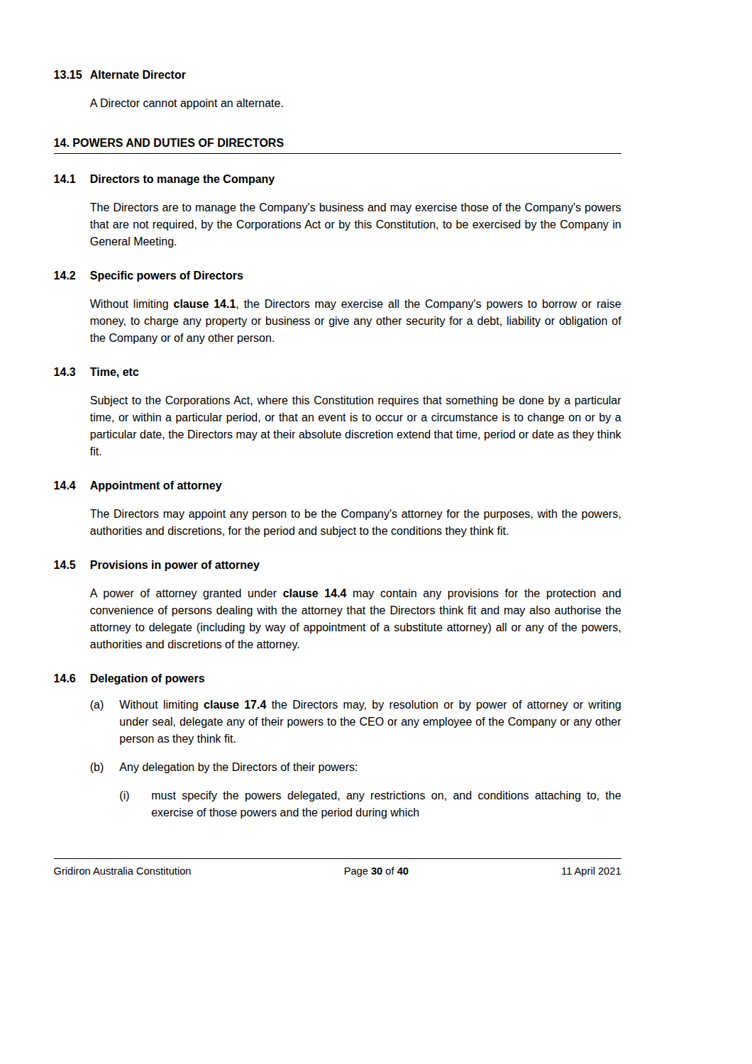13.15 Alternate Director
A Director cannot appoint an alternate.
14. POWERS AND DUTIES OF DIRECTORS
14.1 Directors to manage the Company
The Directors are to manage the Company's business and may exercise those of the Company's powers that are not required, by the Corporations Act or by this Constitution, to be exercised by the Company in General Meeting.
14.2 Specific powers of Directors
Without limiting clause 14.1, the Directors may exercise all the Company's powers to borrow or raise money, to charge any property or business or give any other security for a debt, liability or obligation of the Company or of any other person.
14.3 Time, etc
Subject to the Corporations Act, where this Constitution requires that something be done by a particular time, or within a particular period, or that an event is to occur or a circumstance is to change on or by a particular date, the Directors may at their absolute discretion extend that time, period or date as they think fit.
14.4 Appointment of attorney
The Directors may appoint any person to be the Company's attorney for the purposes, with the powers, authorities and discretions, for the period and subject to the conditions they think fit.
14.5 Provisions in power of attorney
A power of attorney granted under clause 14.4 may contain any provisions for the protection and convenience of persons dealing with the attorney that the Directors think fit and may also authorise the attorney to delegate (including by way of appointment of a substitute attorney) all or any of the powers, authorities and discretions of the attorney.
14.6 Delegation of powers
(a) Without limiting clause 17.4 the Directors may, by resolution or by power of attorney or writing under seal, delegate any of their powers to the CEO or any employee of the Company or any other person as they think fit.
(b) Any delegation by the Directors of their powers:
(i) must specify the powers delegated, any restrictions on, and conditions attaching to, the exercise of those powers and the period during which
Gridiron Australia Constitution Page 30 of 40 11 April 2021